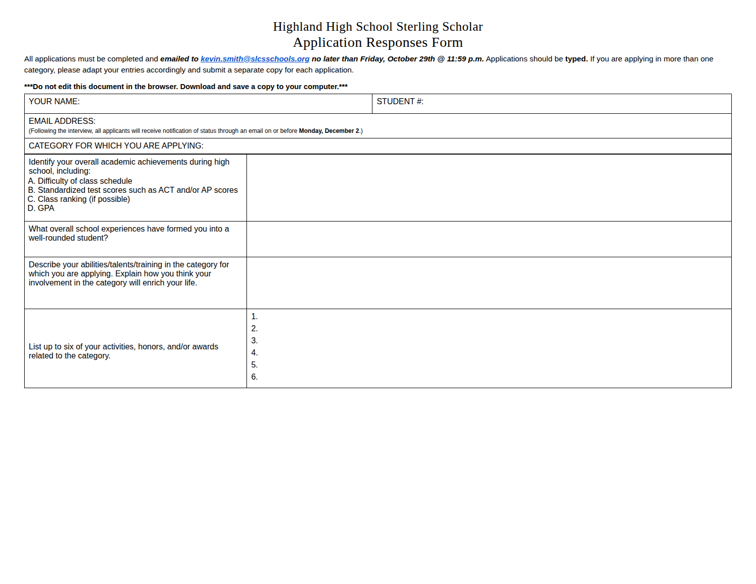Highland High School Sterling Scholar Application Responses Form
All applications must be completed and emailed to kevin.smith@slcsschools.org no later than Friday, October 29th @ 11:59 p.m. Applications should be typed. If you are applying in more than one category, please adapt your entries accordingly and submit a separate copy for each application.
***Do not edit this document in the browser. Download and save a copy to your computer.***
| YOUR NAME: | STUDENT #: |
| EMAIL ADDRESS: (Following the interview, all applicants will receive notification of status through an email on or before Monday, December 2 .) |
| CATEGORY FOR WHICH YOU ARE APPLYING: |
| Identify your overall academic achievements during high school, including: Difficulty of class schedule Standardized test scores such as ACT and/or AP scores Class ranking (if possible) GPA | |
| What overall school experiences have formed you into a well-rounded student? | |
| Describe your abilities/talents/training in the category for which you are applying. Explain how you think your involvement in the category will enrich your life. | |
| List up to six of your activities, honors, and/or awards related to the category. | |